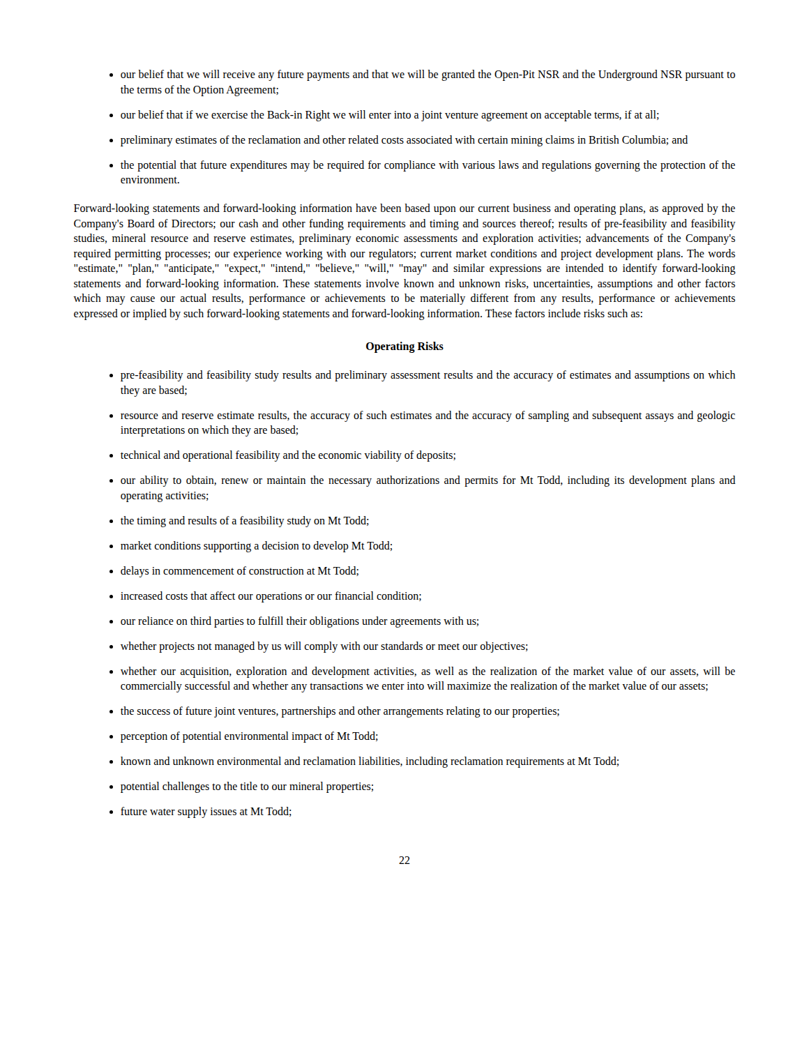our belief that we will receive any future payments and that we will be granted the Open-Pit NSR and the Underground NSR pursuant to the terms of the Option Agreement;
our belief that if we exercise the Back-in Right we will enter into a joint venture agreement on acceptable terms, if at all;
preliminary estimates of the reclamation and other related costs associated with certain mining claims in British Columbia; and
the potential that future expenditures may be required for compliance with various laws and regulations governing the protection of the environment.
Forward-looking statements and forward-looking information have been based upon our current business and operating plans, as approved by the Company's Board of Directors; our cash and other funding requirements and timing and sources thereof; results of pre-feasibility and feasibility studies, mineral resource and reserve estimates, preliminary economic assessments and exploration activities; advancements of the Company's required permitting processes; our experience working with our regulators; current market conditions and project development plans. The words "estimate," "plan," "anticipate," "expect," "intend," "believe," "will," "may" and similar expressions are intended to identify forward-looking statements and forward-looking information. These statements involve known and unknown risks, uncertainties, assumptions and other factors which may cause our actual results, performance or achievements to be materially different from any results, performance or achievements expressed or implied by such forward-looking statements and forward-looking information. These factors include risks such as:
Operating Risks
pre-feasibility and feasibility study results and preliminary assessment results and the accuracy of estimates and assumptions on which they are based;
resource and reserve estimate results, the accuracy of such estimates and the accuracy of sampling and subsequent assays and geologic interpretations on which they are based;
technical and operational feasibility and the economic viability of deposits;
our ability to obtain, renew or maintain the necessary authorizations and permits for Mt Todd, including its development plans and operating activities;
the timing and results of a feasibility study on Mt Todd;
market conditions supporting a decision to develop Mt Todd;
delays in commencement of construction at Mt Todd;
increased costs that affect our operations or our financial condition;
our reliance on third parties to fulfill their obligations under agreements with us;
whether projects not managed by us will comply with our standards or meet our objectives;
whether our acquisition, exploration and development activities, as well as the realization of the market value of our assets, will be commercially successful and whether any transactions we enter into will maximize the realization of the market value of our assets;
the success of future joint ventures, partnerships and other arrangements relating to our properties;
perception of potential environmental impact of Mt Todd;
known and unknown environmental and reclamation liabilities, including reclamation requirements at Mt Todd;
potential challenges to the title to our mineral properties;
future water supply issues at Mt Todd;
22